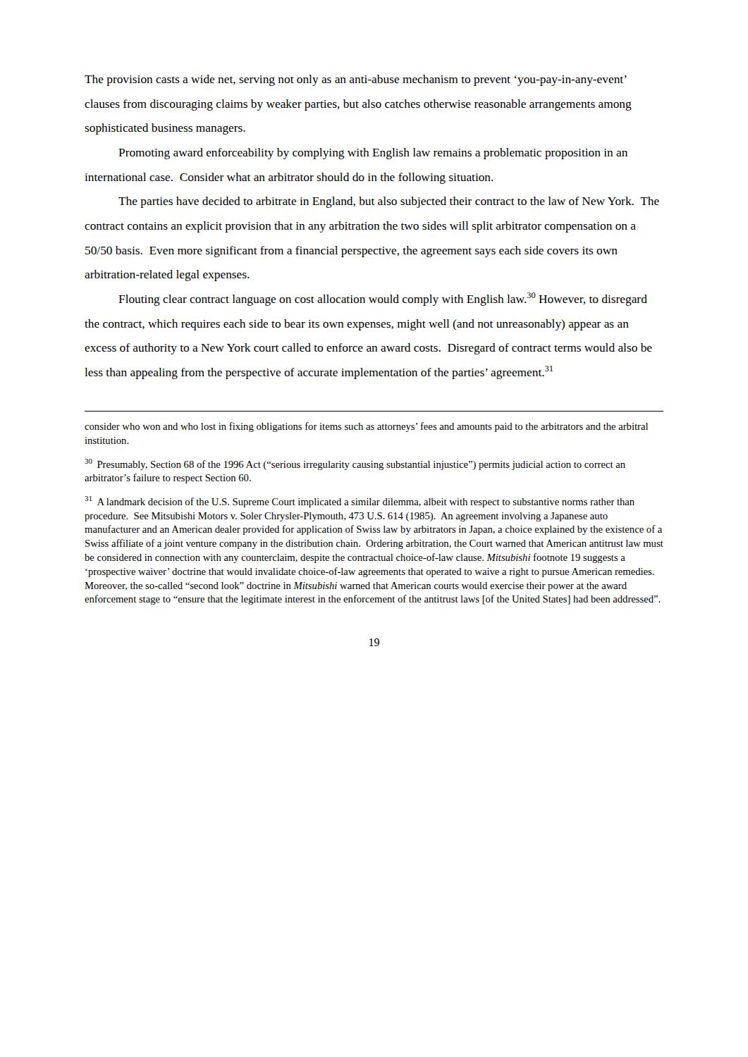The provision casts a wide net, serving not only as an anti-abuse mechanism to prevent ‘you-pay-in-any-event’ clauses from discouraging claims by weaker parties, but also catches otherwise reasonable arrangements among sophisticated business managers.
Promoting award enforceability by complying with English law remains a problematic proposition in an international case. Consider what an arbitrator should do in the following situation.
The parties have decided to arbitrate in England, but also subjected their contract to the law of New York. The contract contains an explicit provision that in any arbitration the two sides will split arbitrator compensation on a 50/50 basis. Even more significant from a financial perspective, the agreement says each side covers its own arbitration-related legal expenses.
Flouting clear contract language on cost allocation would comply with English law.30 However, to disregard the contract, which requires each side to bear its own expenses, might well (and not unreasonably) appear as an excess of authority to a New York court called to enforce an award costs. Disregard of contract terms would also be less than appealing from the perspective of accurate implementation of the parties’ agreement.31
consider who won and who lost in fixing obligations for items such as attorneys’ fees and amounts paid to the arbitrators and the arbitral institution.
30 Presumably, Section 68 of the 1996 Act (“serious irregularity causing substantial injustice”) permits judicial action to correct an arbitrator’s failure to respect Section 60.
31 A landmark decision of the U.S. Supreme Court implicated a similar dilemma, albeit with respect to substantive norms rather than procedure. See Mitsubishi Motors v. Soler Chrysler-Plymouth, 473 U.S. 614 (1985). An agreement involving a Japanese auto manufacturer and an American dealer provided for application of Swiss law by arbitrators in Japan, a choice explained by the existence of a Swiss affiliate of a joint venture company in the distribution chain. Ordering arbitration, the Court warned that American antitrust law must be considered in connection with any counterclaim, despite the contractual choice-of-law clause. Mitsubishi footnote 19 suggests a ‘prospective waiver’ doctrine that would invalidate choice-of-law agreements that operated to waive a right to pursue American remedies. Moreover, the so-called “second look” doctrine in Mitsubishi warned that American courts would exercise their power at the award enforcement stage to “ensure that the legitimate interest in the enforcement of the antitrust laws [of the United States] had been addressed”.
19